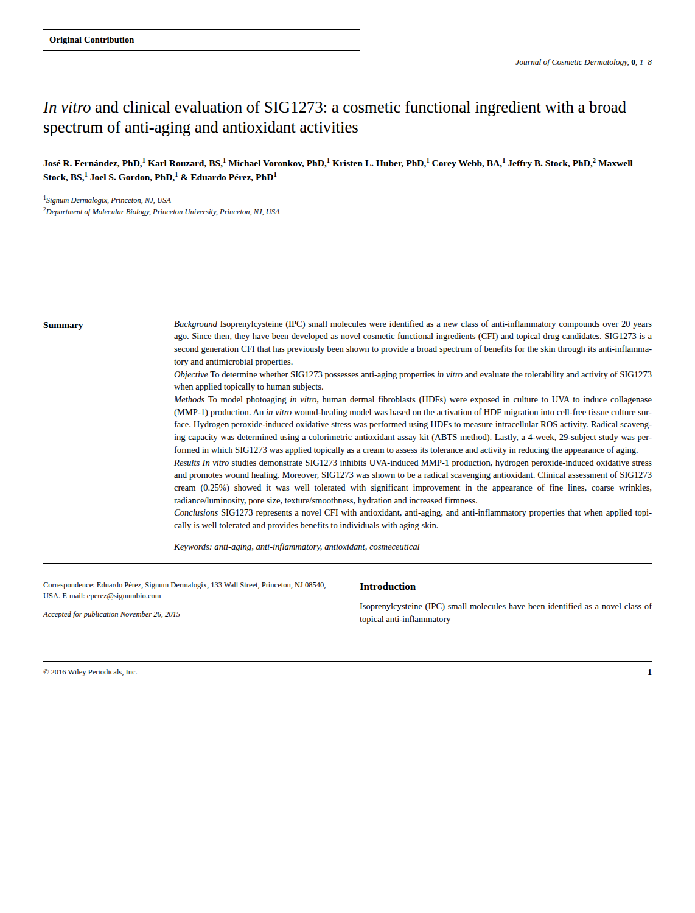Original Contribution
Journal of Cosmetic Dermatology, 0, 1–8
In vitro and clinical evaluation of SIG1273: a cosmetic functional ingredient with a broad spectrum of anti-aging and antioxidant activities
José R. Fernández, PhD,1 Karl Rouzard, BS,1 Michael Voronkov, PhD,1 Kristen L. Huber, PhD,1 Corey Webb, BA,1 Jeffry B. Stock, PhD,2 Maxwell Stock, BS,1 Joel S. Gordon, PhD,1 & Eduardo Pérez, PhD1
1Signum Dermalogix, Princeton, NJ, USA
2Department of Molecular Biology, Princeton University, Princeton, NJ, USA
Summary
Background Isoprenylcysteine (IPC) small molecules were identified as a new class of anti-inflammatory compounds over 20 years ago. Since then, they have been developed as novel cosmetic functional ingredients (CFI) and topical drug candidates. SIG1273 is a second generation CFI that has previously been shown to provide a broad spectrum of benefits for the skin through its anti-inflammatory and antimicrobial properties.
Objective To determine whether SIG1273 possesses anti-aging properties in vitro and evaluate the tolerability and activity of SIG1273 when applied topically to human subjects.
Methods To model photoaging in vitro, human dermal fibroblasts (HDFs) were exposed in culture to UVA to induce collagenase (MMP-1) production. An in vitro wound-healing model was based on the activation of HDF migration into cell-free tissue culture surface. Hydrogen peroxide-induced oxidative stress was performed using HDFs to measure intracellular ROS activity. Radical scavenging capacity was determined using a colorimetric antioxidant assay kit (ABTS method). Lastly, a 4-week, 29-subject study was performed in which SIG1273 was applied topically as a cream to assess its tolerance and activity in reducing the appearance of aging.
Results In vitro studies demonstrate SIG1273 inhibits UVA-induced MMP-1 production, hydrogen peroxide-induced oxidative stress and promotes wound healing. Moreover, SIG1273 was shown to be a radical scavenging antioxidant. Clinical assessment of SIG1273 cream (0.25%) showed it was well tolerated with significant improvement in the appearance of fine lines, coarse wrinkles, radiance/luminosity, pore size, texture/smoothness, hydration and increased firmness.
Conclusions SIG1273 represents a novel CFI with antioxidant, anti-aging, and anti-inflammatory properties that when applied topically is well tolerated and provides benefits to individuals with aging skin.
Keywords: anti-aging, anti-inflammatory, antioxidant, cosmeceutical
Correspondence: Eduardo Pérez, Signum Dermalogix, 133 Wall Street, Princeton, NJ 08540, USA. E-mail: eperez@signumbio.com
Accepted for publication November 26, 2015
Introduction
Isoprenylcysteine (IPC) small molecules have been identified as a novel class of topical anti-inflammatory
© 2016 Wiley Periodicals, Inc.
1